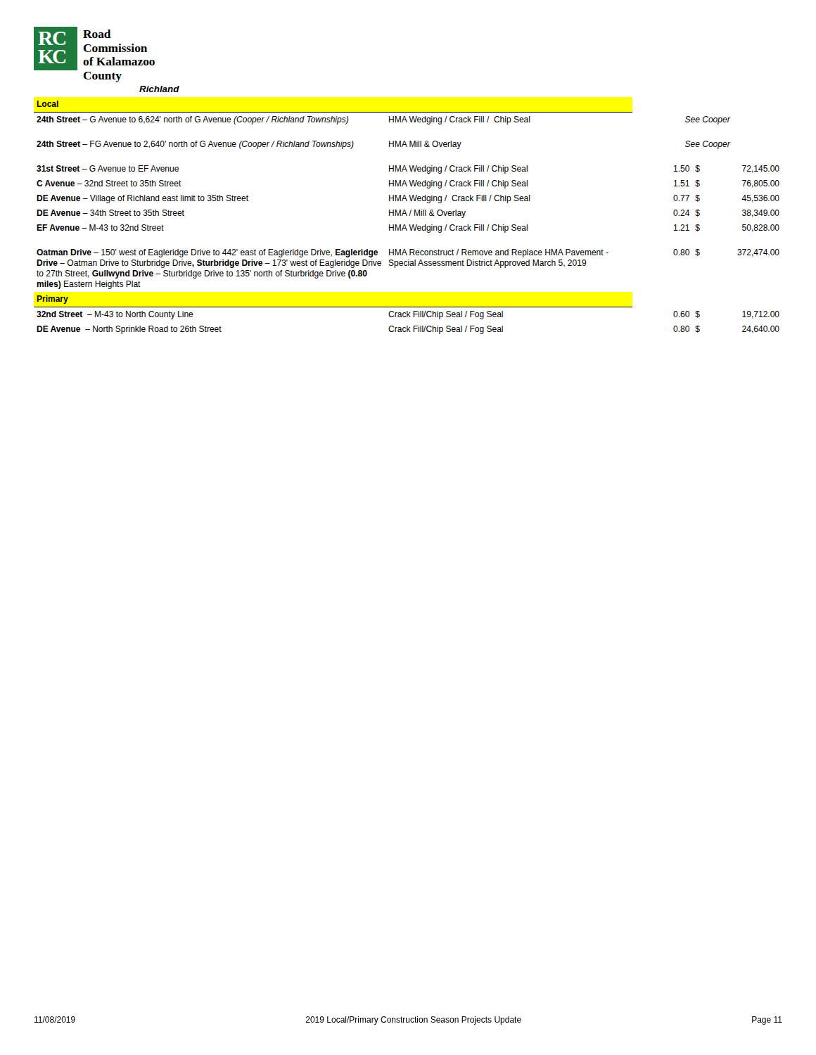RC KC
Road
Commission
of Kalamazoo
County
Richland
| Local | |
| 24th Street – G Avenue to 6,624' north of G Avenue (Cooper / Richland Townships) | HMA Wedging / Crack Fill / Chip Seal | See Cooper |
| 24th Street – FG Avenue to 2,640' north of G Avenue (Cooper / Richland Townships) | HMA Mill & Overlay | See Cooper |
| 31st Street – G Avenue to EF Avenue | HMA Wedging / Crack Fill / Chip Seal | 1.50 | $ | 72,145.00 |
| C Avenue – 32nd Street to 35th Street | HMA Wedging / Crack Fill / Chip Seal | 1.51 | $ | 76,805.00 |
| DE Avenue – Village of Richland east limit to 35th Street | HMA Wedging / Crack Fill / Chip Seal | 0.77 | $ | 45,536.00 |
| DE Avenue – 34th Street to 35th Street | HMA / Mill & Overlay | 0.24 | $ | 38,349.00 |
| EF Avenue – M-43 to 32nd Street | HMA Wedging / Crack Fill / Chip Seal | 1.21 | $ | 50,828.00 |
| Oatman Drive – 150' west of Eagleridge Drive to 442' east of Eagleridge Drive, Eagleridge Drive – Oatman Drive to Sturbridge Drive , Sturbridge Drive – 173' west of Eagleridge Drive to 27th Street, Gullwynd Drive – Sturbridge Drive to 135' north of Sturbridge Drive (0.80 miles) Eastern Heights Plat | HMA Reconstruct / Remove and Replace HMA Pavement - Special Assessment District Approved March 5, 2019 | 0.80 | $ | 372,474.00 |
| Primary | |
| 32nd Street – M-43 to North County Line | Crack Fill/Chip Seal / Fog Seal | 0.60 | $ | 19,712.00 |
| DE Avenue – North Sprinkle Road to 26th Street | Crack Fill/Chip Seal / Fog Seal | 0.80 | $ | 24,640.00 |
11/08/2019
2019 Local/Primary Construction Season Projects Update
Page 11